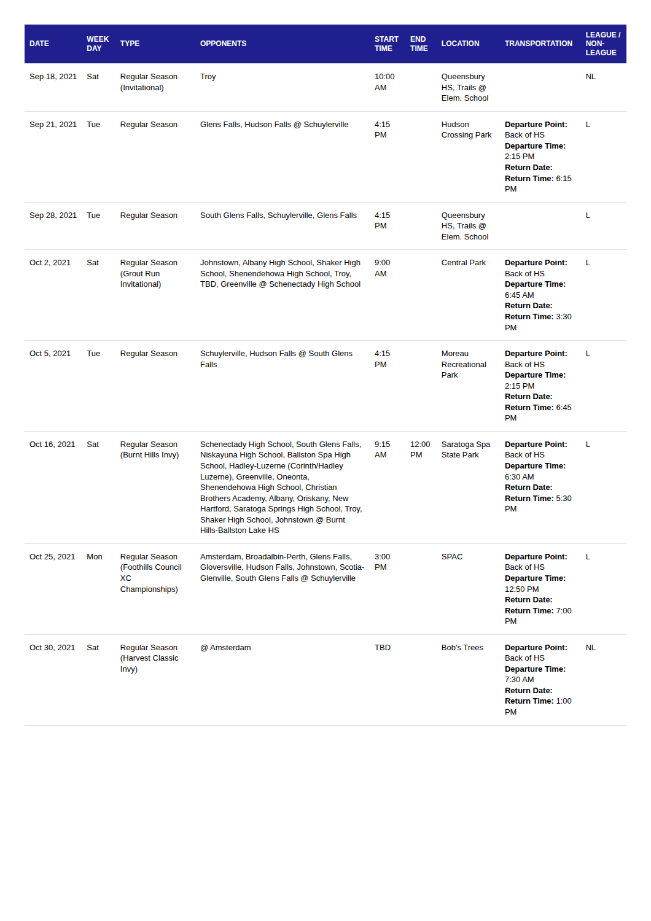| DATE | WEEK DAY | TYPE | OPPONENTS | START TIME | END TIME | LOCATION | TRANSPORTATION | LEAGUE / NON-LEAGUE |
| --- | --- | --- | --- | --- | --- | --- | --- | --- |
| Sep 18, 2021 | Sat | Regular Season (Invitational) | Troy | 10:00 AM | | Queensbury HS, Trails @ Elem. School | | NL |
| Sep 21, 2021 | Tue | Regular Season | Glens Falls, Hudson Falls @ Schuylerville | 4:15 PM | | Hudson Crossing Park | Departure Point: Back of HS Departure Time: 2:15 PM Return Date: Return Time: 6:15 PM | L |
| Sep 28, 2021 | Tue | Regular Season | South Glens Falls, Schuylerville, Glens Falls | 4:15 PM | | Queensbury HS, Trails @ Elem. School | | L |
| Oct 2, 2021 | Sat | Regular Season (Grout Run Invitational) | Johnstown, Albany High School, Shaker High School, Shenendehowa High School, Troy, TBD, Greenville @ Schenectady High School | 9:00 AM | | Central Park | Departure Point: Back of HS Departure Time: 6:45 AM Return Date: Return Time: 3:30 PM | L |
| Oct 5, 2021 | Tue | Regular Season | Schuylerville, Hudson Falls @ South Glens Falls | 4:15 PM | | Moreau Recreational Park | Departure Point: Back of HS Departure Time: 2:15 PM Return Date: Return Time: 6:45 PM | L |
| Oct 16, 2021 | Sat | Regular Season (Burnt Hills Invy) | Schenectady High School, South Glens Falls, Niskayuna High School, Ballston Spa High School, Hadley-Luzerne (Corinth/Hadley Luzerne), Greenville, Oneonta, Shenendehowa High School, Christian Brothers Academy, Albany, Oriskany, New Hartford, Saratoga Springs High School, Troy, Shaker High School, Johnstown @ Burnt Hills-Ballston Lake HS | 9:15 AM | 12:00 PM | Saratoga Spa State Park | Departure Point: Back of HS Departure Time: 6:30 AM Return Date: Return Time: 5:30 PM | L |
| Oct 25, 2021 | Mon | Regular Season (Foothills Council XC Championships) | Amsterdam, Broadalbin-Perth, Glens Falls, Gloversville, Hudson Falls, Johnstown, Scotia-Glenville, South Glens Falls @ Schuylerville | 3:00 PM | | SPAC | Departure Point: Back of HS Departure Time: 12:50 PM Return Date: Return Time: 7:00 PM | L |
| Oct 30, 2021 | Sat | Regular Season (Harvest Classic Invy) | @ Amsterdam | TBD | | Bob's Trees | Departure Point: Back of HS Departure Time: 7:30 AM Return Date: Return Time: 1:00 PM | NL |